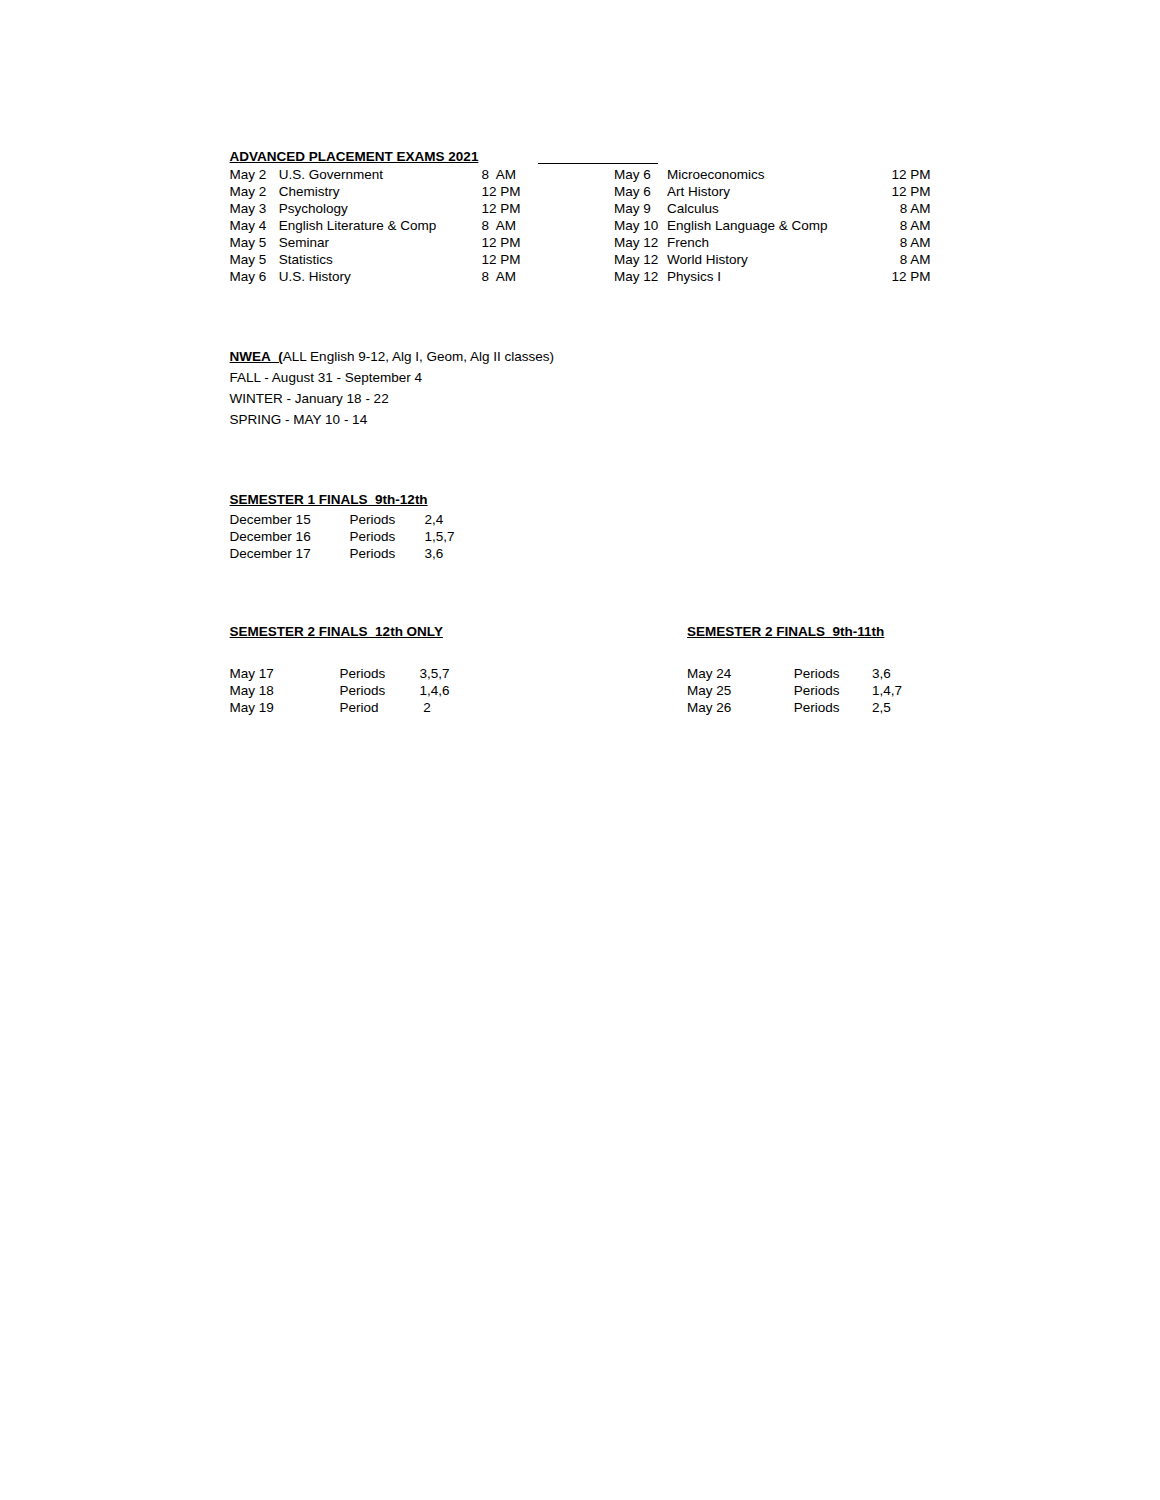ADVANCED PLACEMENT EXAMS 2021
| May 2 | U.S. Government | 8 AM | | May 6 | Microeconomics | 12 PM |
| May 2 | Chemistry | 12 PM | | May 6 | Art History | 12 PM |
| May 3 | Psychology | 12 PM | | May 9 | Calculus | 8 AM |
| May 4 | English Literature & Comp | 8 AM | | May 10 | English Language & Comp | 8 AM |
| May 5 | Seminar | 12 PM | | May 12 | French | 8 AM |
| May 5 | Statistics | 12 PM | | May 12 | World History | 8 AM |
| May 6 | U.S. History | 8 AM | | May 12 | Physics I | 12 PM |
NWEA (ALL English 9-12, Alg I, Geom, Alg II classes)
FALL - August 31 - September 4
WINTER - January 18 - 22
SPRING - MAY 10 - 14
SEMESTER 1 FINALS 9th-12th
| December 15 | Periods | 2,4 |
| December 16 | Periods | 1,5,7 |
| December 17 | Periods | 3,6 |
SEMESTER 2 FINALS 12th ONLY
| May 17 | Periods | 3,5,7 |
| May 18 | Periods | 1,4,6 |
| May 19 | Period | 2 |
SEMESTER 2 FINALS 9th-11th
| May 24 | Periods | 3,6 |
| May 25 | Periods | 1,4,7 |
| May 26 | Periods | 2,5 |